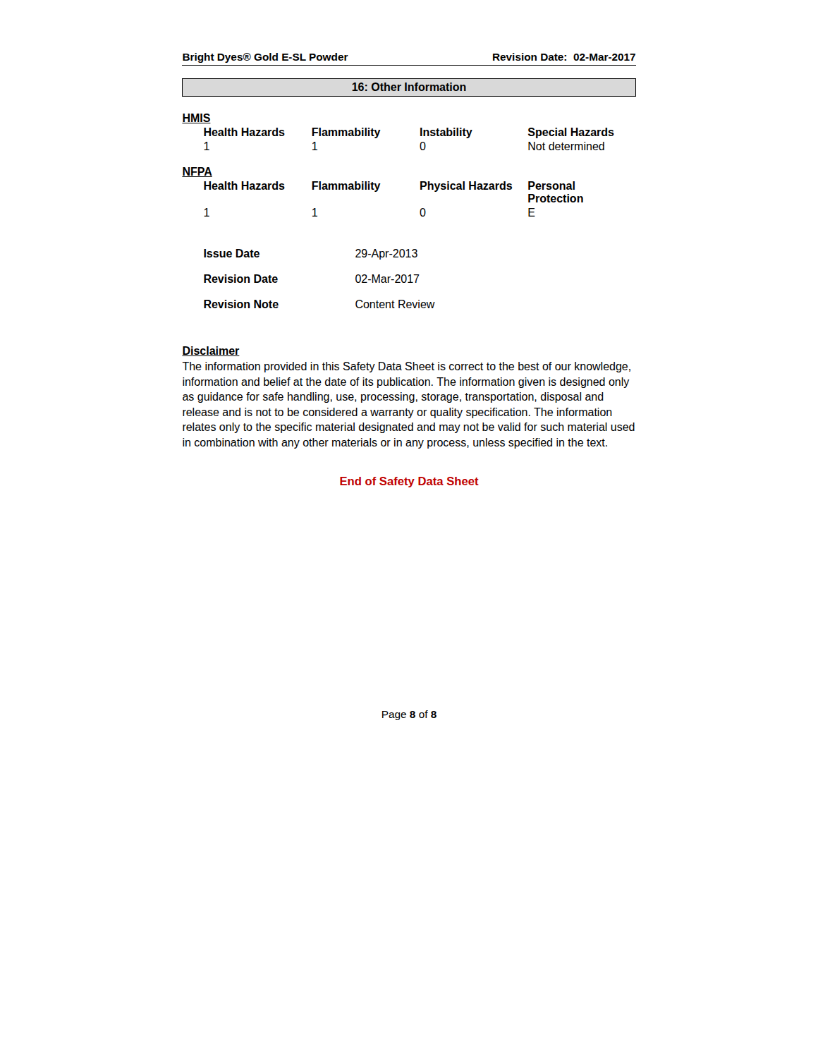Bright Dyes® Gold E-SL Powder
Revision Date: 02-Mar-2017
16: Other Information
HMIS
| Health Hazards | Flammability | Instability | Special Hazards |
| 1 | 1 | 0 | Not determined |
NFPA
| Health Hazards | Flammability | Physical Hazards | Personal Protection |
| 1 | 1 | 0 | E |
| Issue Date | 29-Apr-2013 |
| Revision Date | 02-Mar-2017 |
| Revision Note | Content Review |
Disclaimer
The information provided in this Safety Data Sheet is correct to the best of our knowledge, information and belief at the date of its publication. The information given is designed only as guidance for safe handling, use, processing, storage, transportation, disposal and release and is not to be considered a warranty or quality specification. The information relates only to the specific material designated and may not be valid for such material used in combination with any other materials or in any process, unless specified in the text.
End of Safety Data Sheet
Page 8 of 8